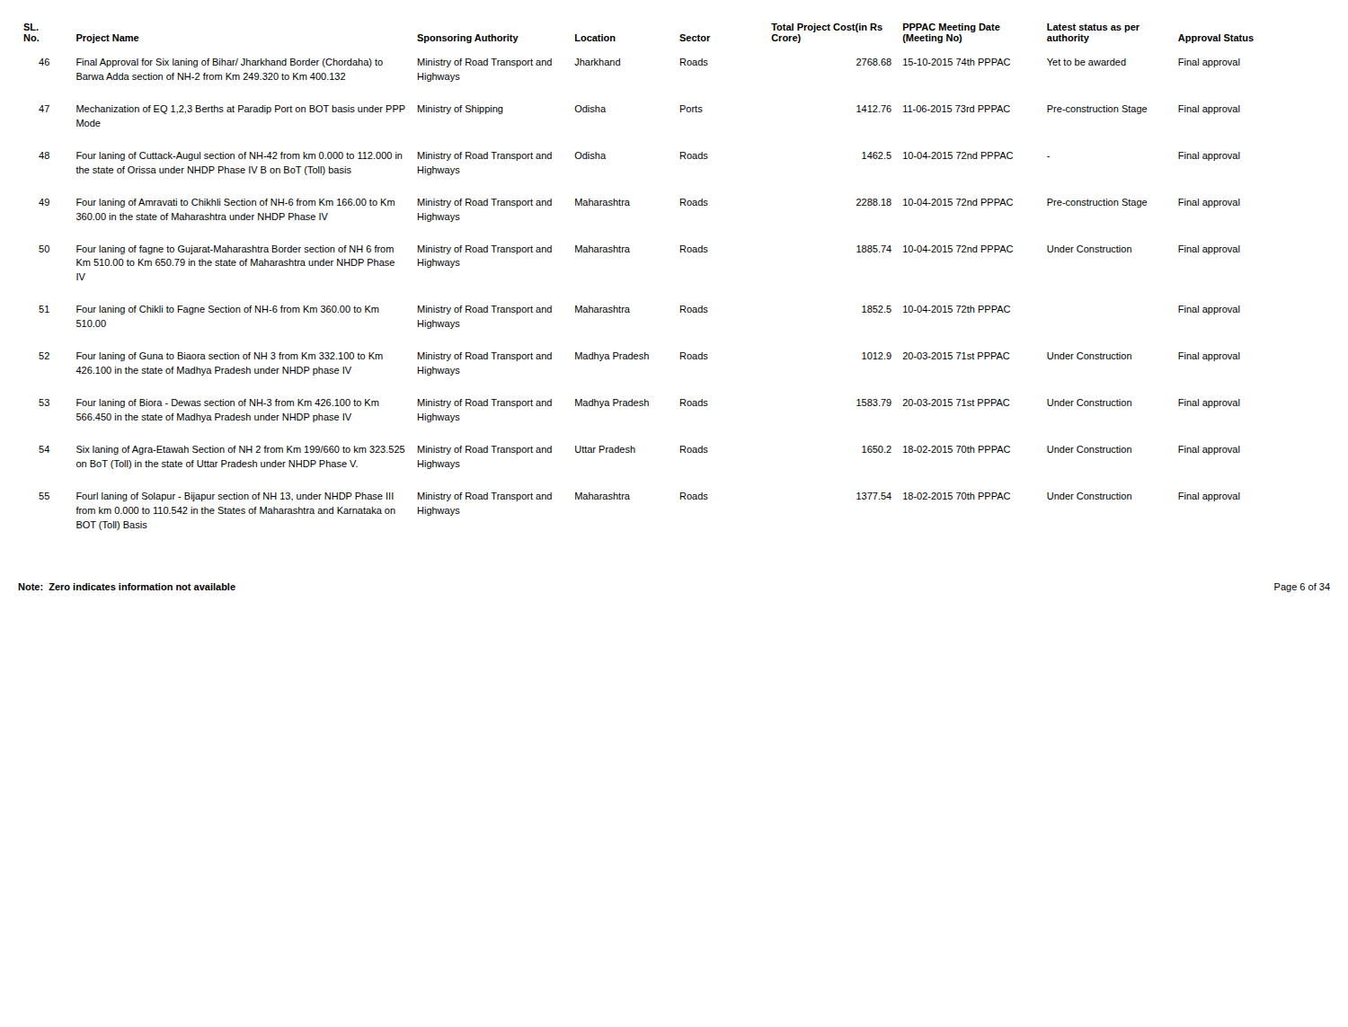| SL. No. | Project Name | Sponsoring Authority | Location | Sector | Total Project Cost(in Rs Crore) | PPPAC Meeting Date (Meeting No) | Latest status as per authority | Approval Status |
| --- | --- | --- | --- | --- | --- | --- | --- | --- |
| 46 | Final Approval for Six laning of Bihar/ Jharkhand Border (Chordaha) to Barwa Adda section of NH-2 from Km 249.320 to Km 400.132 | Ministry of Road Transport and Highways | Jharkhand | Roads | 2768.68 | 15-10-2015 74th PPPAC | Yet to be awarded | Final approval |
| 47 | Mechanization of EQ 1,2,3 Berths at Paradip Port on BOT basis under PPP Mode | Ministry of Shipping | Odisha | Ports | 1412.76 | 11-06-2015 73rd PPPAC | Pre-construction Stage | Final approval |
| 48 | Four laning of Cuttack-Augul section of NH-42 from km 0.000 to 112.000 in the state of Orissa under NHDP Phase IV B on BoT (Toll) basis | Ministry of Road Transport and Highways | Odisha | Roads | 1462.5 | 10-04-2015 72nd PPPAC | - | Final approval |
| 49 | Four laning of Amravati to Chikhli Section of NH-6 from Km 166.00 to Km 360.00 in the state of Maharashtra under NHDP Phase IV | Ministry of Road Transport and Highways | Maharashtra | Roads | 2288.18 | 10-04-2015 72nd PPPAC | Pre-construction Stage | Final approval |
| 50 | Four laning of fagne to Gujarat-Maharashtra Border section of NH 6 from Km 510.00 to Km 650.79 in the state of Maharashtra under NHDP Phase IV | Ministry of Road Transport and Highways | Maharashtra | Roads | 1885.74 | 10-04-2015 72nd PPPAC | Under Construction | Final approval |
| 51 | Four laning of Chikli to Fagne Section of NH-6 from Km 360.00 to Km 510.00 | Ministry of Road Transport and Highways | Maharashtra | Roads | 1852.5 | 10-04-2015 72th PPPAC | | Final approval |
| 52 | Four laning of Guna to Biaora section of NH 3 from Km 332.100 to Km 426.100 in the state of Madhya Pradesh under NHDP phase IV | Ministry of Road Transport and Highways | Madhya Pradesh | Roads | 1012.9 | 20-03-2015 71st PPPAC | Under Construction | Final approval |
| 53 | Four laning of Biora - Dewas section of NH-3 from Km 426.100 to Km 566.450 in the state of Madhya Pradesh under NHDP phase IV | Ministry of Road Transport and Highways | Madhya Pradesh | Roads | 1583.79 | 20-03-2015 71st PPPAC | Under Construction | Final approval |
| 54 | Six laning of Agra-Etawah Section of NH 2 from Km 199/660 to km 323.525 on BoT (Toll) in the state of Uttar Pradesh under NHDP Phase V. | Ministry of Road Transport and Highways | Uttar Pradesh | Roads | 1650.2 | 18-02-2015 70th PPPAC | Under Construction | Final approval |
| 55 | Fourl laning of Solapur - Bijapur section of NH 13, under NHDP Phase III from km 0.000 to 110.542 in the States of Maharashtra and Karnataka on BOT (Toll) Basis | Ministry of Road Transport and Highways | Maharashtra | Roads | 1377.54 | 18-02-2015 70th PPPAC | Under Construction | Final approval |
Note: Zero indicates information not available Page 6 of 34